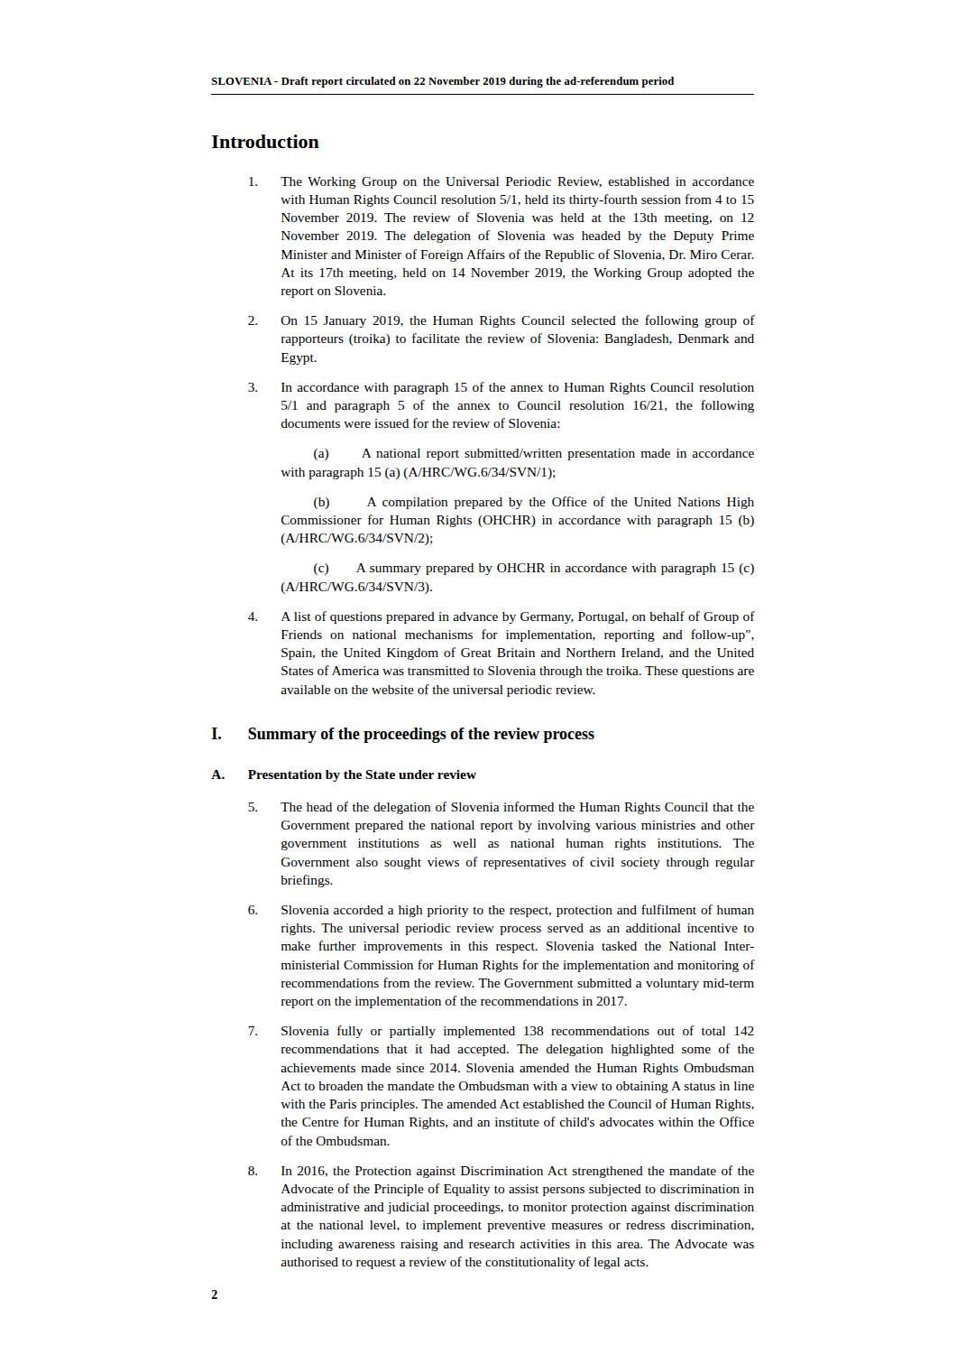SLOVENIA - Draft report circulated on 22 November 2019 during the ad-referendum period
Introduction
1. The Working Group on the Universal Periodic Review, established in accordance with Human Rights Council resolution 5/1, held its thirty-fourth session from 4 to 15 November 2019. The review of Slovenia was held at the 13th meeting, on 12 November 2019. The delegation of Slovenia was headed by the Deputy Prime Minister and Minister of Foreign Affairs of the Republic of Slovenia, Dr. Miro Cerar. At its 17th meeting, held on 14 November 2019, the Working Group adopted the report on Slovenia.
2. On 15 January 2019, the Human Rights Council selected the following group of rapporteurs (troika) to facilitate the review of Slovenia: Bangladesh, Denmark and Egypt.
3. In accordance with paragraph 15 of the annex to Human Rights Council resolution 5/1 and paragraph 5 of the annex to Council resolution 16/21, the following documents were issued for the review of Slovenia:
(a) A national report submitted/written presentation made in accordance with paragraph 15 (a) (A/HRC/WG.6/34/SVN/1);
(b) A compilation prepared by the Office of the United Nations High Commissioner for Human Rights (OHCHR) in accordance with paragraph 15 (b) (A/HRC/WG.6/34/SVN/2);
(c) A summary prepared by OHCHR in accordance with paragraph 15 (c) (A/HRC/WG.6/34/SVN/3).
4. A list of questions prepared in advance by Germany, Portugal, on behalf of Group of Friends on national mechanisms for implementation, reporting and follow-up", Spain, the United Kingdom of Great Britain and Northern Ireland, and the United States of America was transmitted to Slovenia through the troika. These questions are available on the website of the universal periodic review.
I. Summary of the proceedings of the review process
A. Presentation by the State under review
5. The head of the delegation of Slovenia informed the Human Rights Council that the Government prepared the national report by involving various ministries and other government institutions as well as national human rights institutions. The Government also sought views of representatives of civil society through regular briefings.
6. Slovenia accorded a high priority to the respect, protection and fulfilment of human rights. The universal periodic review process served as an additional incentive to make further improvements in this respect. Slovenia tasked the National Inter-ministerial Commission for Human Rights for the implementation and monitoring of recommendations from the review. The Government submitted a voluntary mid-term report on the implementation of the recommendations in 2017.
7. Slovenia fully or partially implemented 138 recommendations out of total 142 recommendations that it had accepted. The delegation highlighted some of the achievements made since 2014. Slovenia amended the Human Rights Ombudsman Act to broaden the mandate the Ombudsman with a view to obtaining A status in line with the Paris principles. The amended Act established the Council of Human Rights, the Centre for Human Rights, and an institute of child's advocates within the Office of the Ombudsman.
8. In 2016, the Protection against Discrimination Act strengthened the mandate of the Advocate of the Principle of Equality to assist persons subjected to discrimination in administrative and judicial proceedings, to monitor protection against discrimination at the national level, to implement preventive measures or redress discrimination, including awareness raising and research activities in this area. The Advocate was authorised to request a review of the constitutionality of legal acts.
2